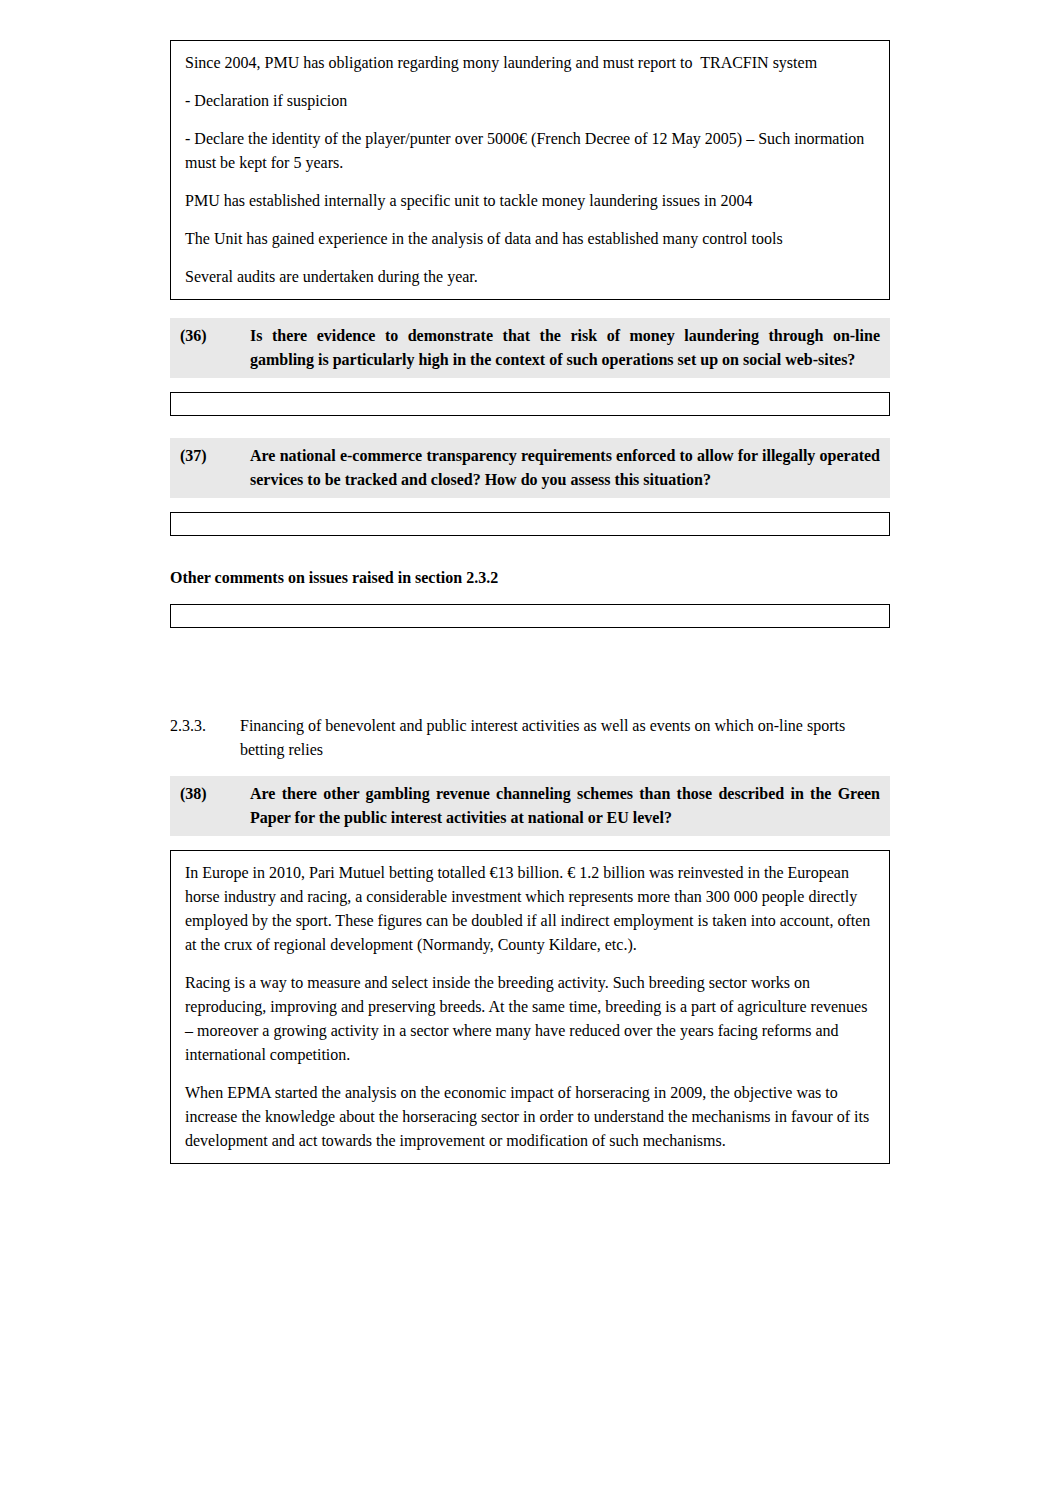Since 2004, PMU has obligation regarding mony laundering and must report to TRACFIN system
- Declaration if suspicion
- Declare the identity of the player/punter over 5000€ (French Decree of 12 May 2005) – Such inormation must be kept for 5 years.
PMU has established internally a specific unit to tackle money laundering issues in 2004
The Unit has gained experience in the analysis of data and has established many control tools
Several audits are undertaken during the year.
(36) Is there evidence to demonstrate that the risk of money laundering through on-line gambling is particularly high in the context of such operations set up on social web-sites?
(37) Are national e-commerce transparency requirements enforced to allow for illegally operated services to be tracked and closed? How do you assess this situation?
Other comments on issues raised in section 2.3.2
2.3.3. Financing of benevolent and public interest activities as well as events on which on-line sports betting relies
(38) Are there other gambling revenue channeling schemes than those described in the Green Paper for the public interest activities at national or EU level?
In Europe in 2010, Pari Mutuel betting totalled €13 billion. € 1.2 billion was reinvested in the European horse industry and racing, a considerable investment which represents more than 300 000 people directly employed by the sport. These figures can be doubled if all indirect employment is taken into account, often at the crux of regional development (Normandy, County Kildare, etc.).
Racing is a way to measure and select inside the breeding activity. Such breeding sector works on reproducing, improving and preserving breeds. At the same time, breeding is a part of agriculture revenues – moreover a growing activity in a sector where many have reduced over the years facing reforms and international competition.
When EPMA started the analysis on the economic impact of horseracing in 2009, the objective was to increase the knowledge about the horseracing sector in order to understand the mechanisms in favour of its development and act towards the improvement or modification of such mechanisms.